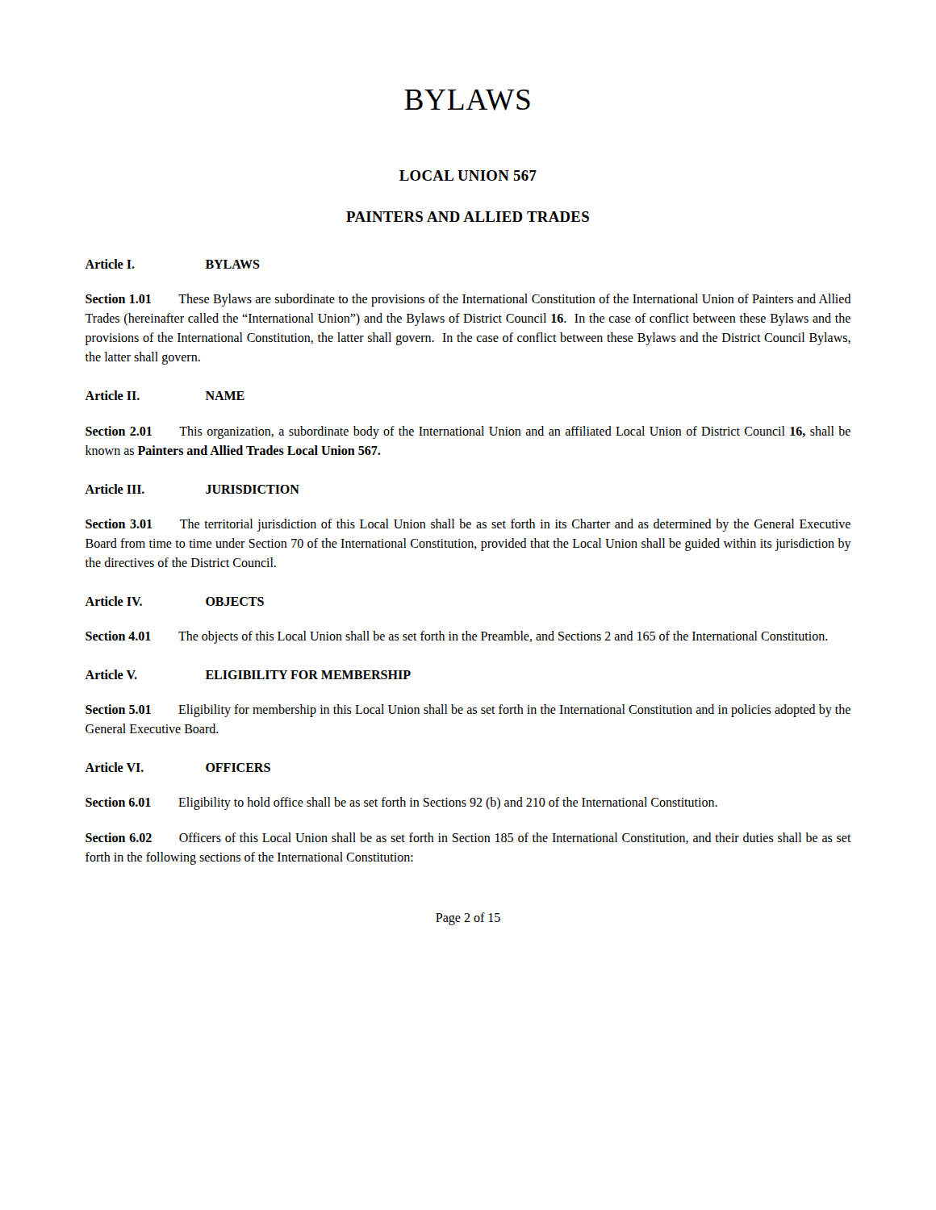BYLAWS
LOCAL UNION 567
PAINTERS AND ALLIED TRADES
Article I. BYLAWS
Section 1.01 These Bylaws are subordinate to the provisions of the International Constitution of the International Union of Painters and Allied Trades (hereinafter called the “International Union”) and the Bylaws of District Council 16. In the case of conflict between these Bylaws and the provisions of the International Constitution, the latter shall govern. In the case of conflict between these Bylaws and the District Council Bylaws, the latter shall govern.
Article II. NAME
Section 2.01 This organization, a subordinate body of the International Union and an affiliated Local Union of District Council 16, shall be known as Painters and Allied Trades Local Union 567.
Article III. JURISDICTION
Section 3.01 The territorial jurisdiction of this Local Union shall be as set forth in its Charter and as determined by the General Executive Board from time to time under Section 70 of the International Constitution, provided that the Local Union shall be guided within its jurisdiction by the directives of the District Council.
Article IV. OBJECTS
Section 4.01 The objects of this Local Union shall be as set forth in the Preamble, and Sections 2 and 165 of the International Constitution.
Article V. ELIGIBILITY FOR MEMBERSHIP
Section 5.01 Eligibility for membership in this Local Union shall be as set forth in the International Constitution and in policies adopted by the General Executive Board.
Article VI. OFFICERS
Section 6.01 Eligibility to hold office shall be as set forth in Sections 92 (b) and 210 of the International Constitution.
Section 6.02 Officers of this Local Union shall be as set forth in Section 185 of the International Constitution, and their duties shall be as set forth in the following sections of the International Constitution:
Page 2 of 15